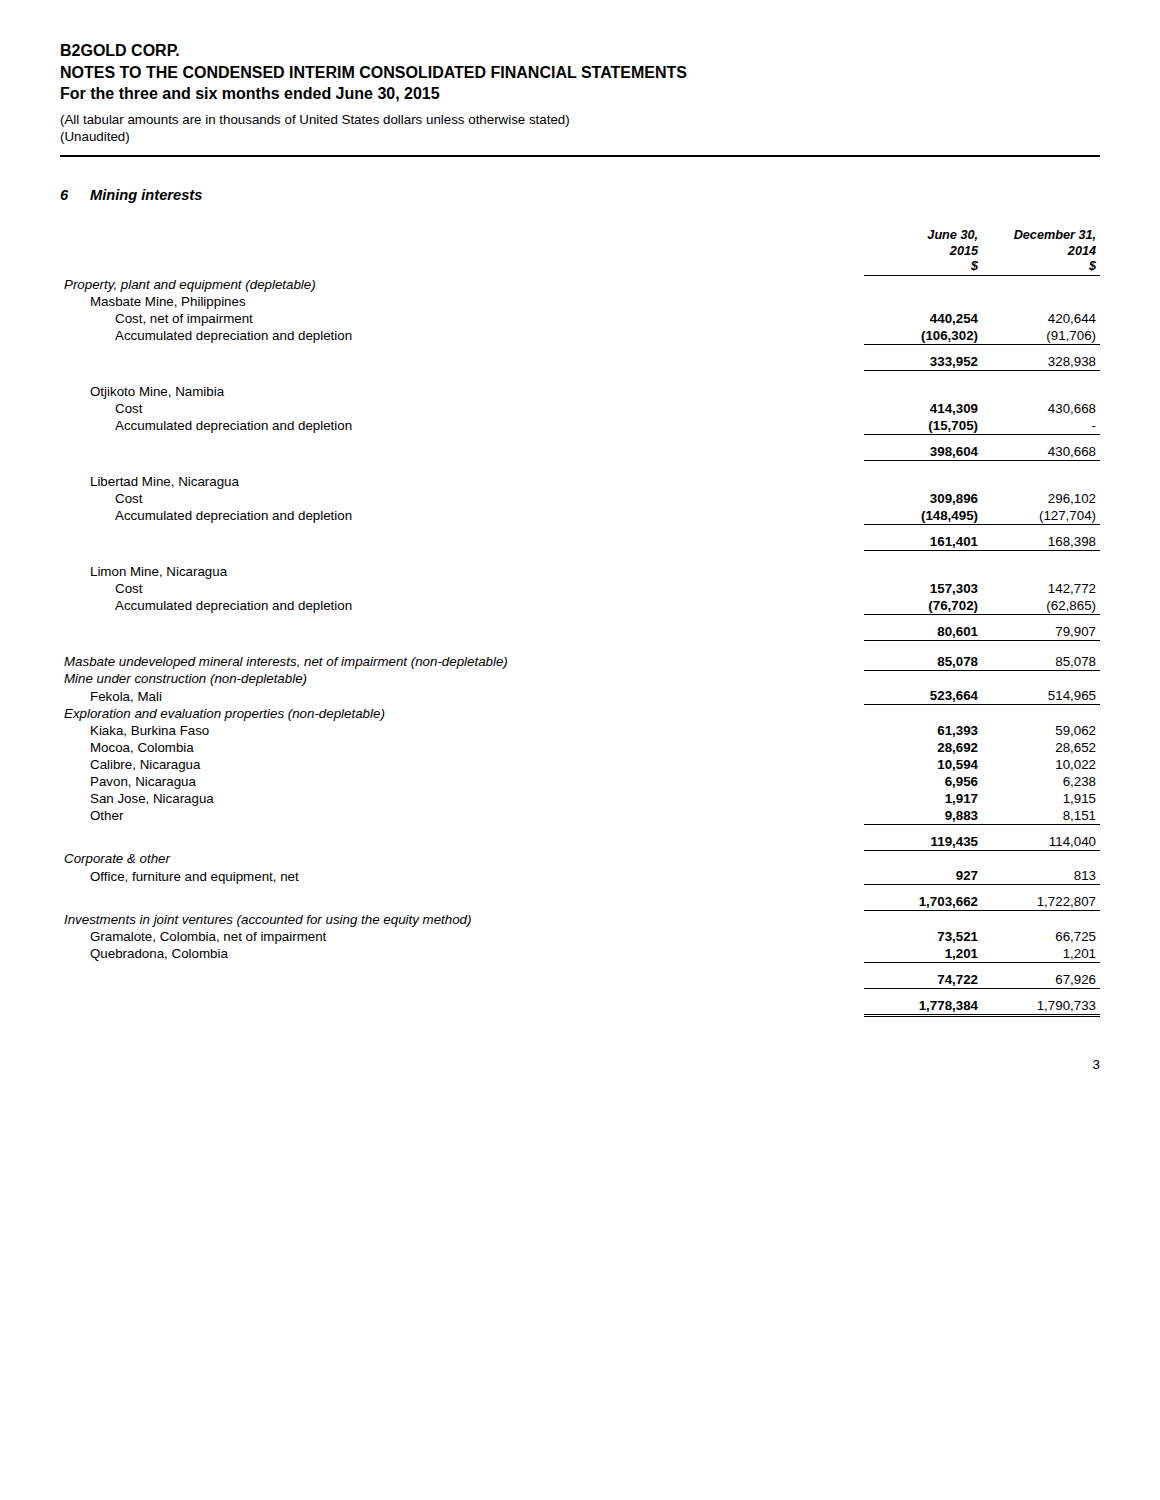B2GOLD CORP.
NOTES TO THE CONDENSED INTERIM CONSOLIDATED FINANCIAL STATEMENTS
For the three and six months ended June 30, 2015
(All tabular amounts are in thousands of United States dollars unless otherwise stated)
(Unaudited)
6 Mining interests
| | June 30, 2015 $ | December 31, 2014 $ |
| Property, plant and equipment (depletable) | | |
| Masbate Mine, Philippines | | |
| Cost, net of impairment | 440,254 | 420,644 |
| Accumulated depreciation and depletion | (106,302) | (91,706) |
| | 333,952 | 328,938 |
| Otjikoto Mine, Namibia | | |
| Cost | 414,309 | 430,668 |
| Accumulated depreciation and depletion | (15,705) | - |
| | 398,604 | 430,668 |
| Libertad Mine, Nicaragua | | |
| Cost | 309,896 | 296,102 |
| Accumulated depreciation and depletion | (148,495) | (127,704) |
| | 161,401 | 168,398 |
| Limon Mine, Nicaragua | | |
| Cost | 157,303 | 142,772 |
| Accumulated depreciation and depletion | (76,702) | (62,865) |
| | 80,601 | 79,907 |
| Masbate undeveloped mineral interests, net of impairment (non-depletable) | 85,078 | 85,078 |
| Mine under construction (non-depletable) | | |
| Fekola, Mali | 523,664 | 514,965 |
| Exploration and evaluation properties (non-depletable) | | |
| Kiaka, Burkina Faso | 61,393 | 59,062 |
| Mocoa, Colombia | 28,692 | 28,652 |
| Calibre, Nicaragua | 10,594 | 10,022 |
| Pavon, Nicaragua | 6,956 | 6,238 |
| San Jose, Nicaragua | 1,917 | 1,915 |
| Other | 9,883 | 8,151 |
| | 119,435 | 114,040 |
| Corporate & other | | |
| Office, furniture and equipment, net | 927 | 813 |
| | 1,703,662 | 1,722,807 |
| Investments in joint ventures (accounted for using the equity method) | | |
| Gramalote, Colombia, net of impairment | 73,521 | 66,725 |
| Quebradona, Colombia | 1,201 | 1,201 |
| | 74,722 | 67,926 |
| | 1,778,384 | 1,790,733 |
3